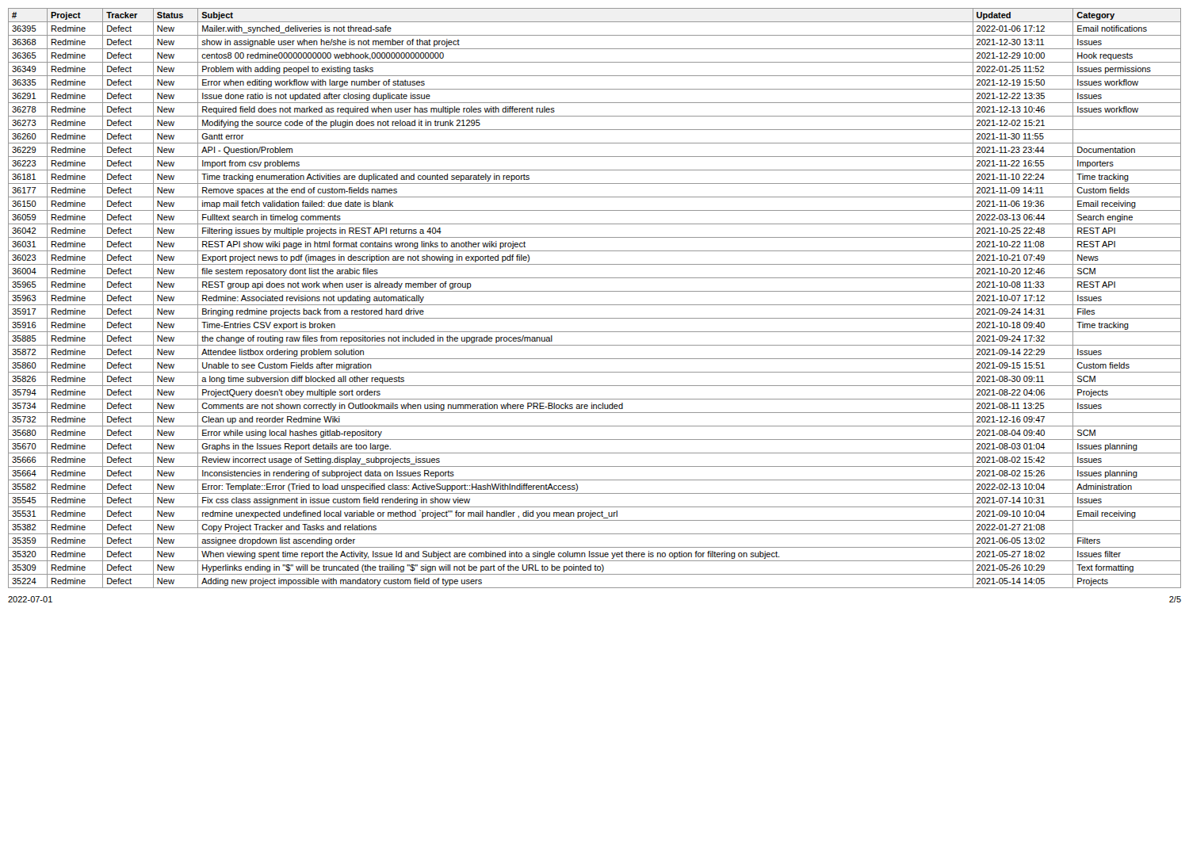| # | Project | Tracker | Status | Subject | Updated | Category |
| --- | --- | --- | --- | --- | --- | --- |
| 36395 | Redmine | Defect | New | Mailer.with_synched_deliveries is not thread-safe | 2022-01-06 17:12 | Email notifications |
| 36368 | Redmine | Defect | New | show in assignable user when he/she is not member of that project | 2021-12-30 13:11 | Issues |
| 36365 | Redmine | Defect | New | centos8 00 redmine00000000000 webhook,000000000000000 | 2021-12-29 10:00 | Hook requests |
| 36349 | Redmine | Defect | New | Problem with adding peopel to existing tasks | 2022-01-25 11:52 | Issues permissions |
| 36335 | Redmine | Defect | New | Error when editing workflow with large number of statuses | 2021-12-19 15:50 | Issues workflow |
| 36291 | Redmine | Defect | New | Issue done ratio is not updated after closing duplicate issue | 2021-12-22 13:35 | Issues |
| 36278 | Redmine | Defect | New | Required field does not marked as required when user has multiple roles with different rules | 2021-12-13 10:46 | Issues workflow |
| 36273 | Redmine | Defect | New | Modifying the source code of the plugin does not reload it in trunk 21295 | 2021-12-02 15:21 | |
| 36260 | Redmine | Defect | New | Gantt error | 2021-11-30 11:55 | |
| 36229 | Redmine | Defect | New | API - Question/Problem | 2021-11-23 23:44 | Documentation |
| 36223 | Redmine | Defect | New | Import from csv problems | 2021-11-22 16:55 | Importers |
| 36181 | Redmine | Defect | New | Time tracking enumeration Activities are duplicated and counted separately in reports | 2021-11-10 22:24 | Time tracking |
| 36177 | Redmine | Defect | New | Remove spaces at the end of custom-fields names | 2021-11-09 14:11 | Custom fields |
| 36150 | Redmine | Defect | New | imap mail fetch validation failed: due date is blank | 2021-11-06 19:36 | Email receiving |
| 36059 | Redmine | Defect | New | Fulltext search in timelog comments | 2022-03-13 06:44 | Search engine |
| 36042 | Redmine | Defect | New | Filtering issues by multiple projects in REST API returns a 404 | 2021-10-25 22:48 | REST API |
| 36031 | Redmine | Defect | New | REST API show wiki page in html format contains wrong links to another wiki project | 2021-10-22 11:08 | REST API |
| 36023 | Redmine | Defect | New | Export project news to pdf (images in description are not showing in exported pdf file) | 2021-10-21 07:49 | News |
| 36004 | Redmine | Defect | New | file sestem reposatory dont list the arabic files | 2021-10-20 12:46 | SCM |
| 35965 | Redmine | Defect | New | REST group api does not work when user is already member of group | 2021-10-08 11:33 | REST API |
| 35963 | Redmine | Defect | New | Redmine: Associated revisions not updating automatically | 2021-10-07 17:12 | Issues |
| 35917 | Redmine | Defect | New | Bringing redmine projects back from a restored hard drive | 2021-09-24 14:31 | Files |
| 35916 | Redmine | Defect | New | Time-Entries CSV export is broken | 2021-10-18 09:40 | Time tracking |
| 35885 | Redmine | Defect | New | the change of routing raw files from repositories not included in the upgrade proces/manual | 2021-09-24 17:32 | |
| 35872 | Redmine | Defect | New | Attendee listbox ordering problem solution | 2021-09-14 22:29 | Issues |
| 35860 | Redmine | Defect | New | Unable to see Custom Fields after migration | 2021-09-15 15:51 | Custom fields |
| 35826 | Redmine | Defect | New | a long time subversion diff blocked all other requests | 2021-08-30 09:11 | SCM |
| 35794 | Redmine | Defect | New | ProjectQuery doesn't obey multiple sort orders | 2021-08-22 04:06 | Projects |
| 35734 | Redmine | Defect | New | Comments are not shown correctly in Outlookmails when using nummeration where PRE-Blocks are included | 2021-08-11 13:25 | Issues |
| 35732 | Redmine | Defect | New | Clean up and reorder Redmine Wiki | 2021-12-16 09:47 | |
| 35680 | Redmine | Defect | New | Error while using local hashes gitlab-repository | 2021-08-04 09:40 | SCM |
| 35670 | Redmine | Defect | New | Graphs in the Issues Report details are too large. | 2021-08-03 01:04 | Issues planning |
| 35666 | Redmine | Defect | New | Review incorrect usage of Setting.display_subprojects_issues | 2021-08-02 15:42 | Issues |
| 35664 | Redmine | Defect | New | Inconsistencies in rendering of subproject data on Issues Reports | 2021-08-02 15:26 | Issues planning |
| 35582 | Redmine | Defect | New | Error: Template::Error (Tried to load unspecified class: ActiveSupport::HashWithIndifferentAccess) | 2022-02-13 10:04 | Administration |
| 35545 | Redmine | Defect | New | Fix css class assignment in issue custom field rendering in show view | 2021-07-14 10:31 | Issues |
| 35531 | Redmine | Defect | New | redmine unexpected undefined local variable or method `project'" for mail handler , did you mean project_url | 2021-09-10 10:04 | Email receiving |
| 35382 | Redmine | Defect | New | Copy Project Tracker and Tasks and relations | 2022-01-27 21:08 | |
| 35359 | Redmine | Defect | New | assignee dropdown list ascending order | 2021-06-05 13:02 | Filters |
| 35320 | Redmine | Defect | New | When viewing spent time report the Activity, Issue Id and Subject are combined into a single column Issue yet there is no option for filtering on subject. | 2021-05-27 18:02 | Issues filter |
| 35309 | Redmine | Defect | New | Hyperlinks ending in "$" will be truncated (the trailing "$" sign will not be part of the URL to be pointed to) | 2021-05-26 10:29 | Text formatting |
| 35224 | Redmine | Defect | New | Adding new project impossible with mandatory custom field of type users | 2021-05-14 14:05 | Projects |
2022-07-01 2/5